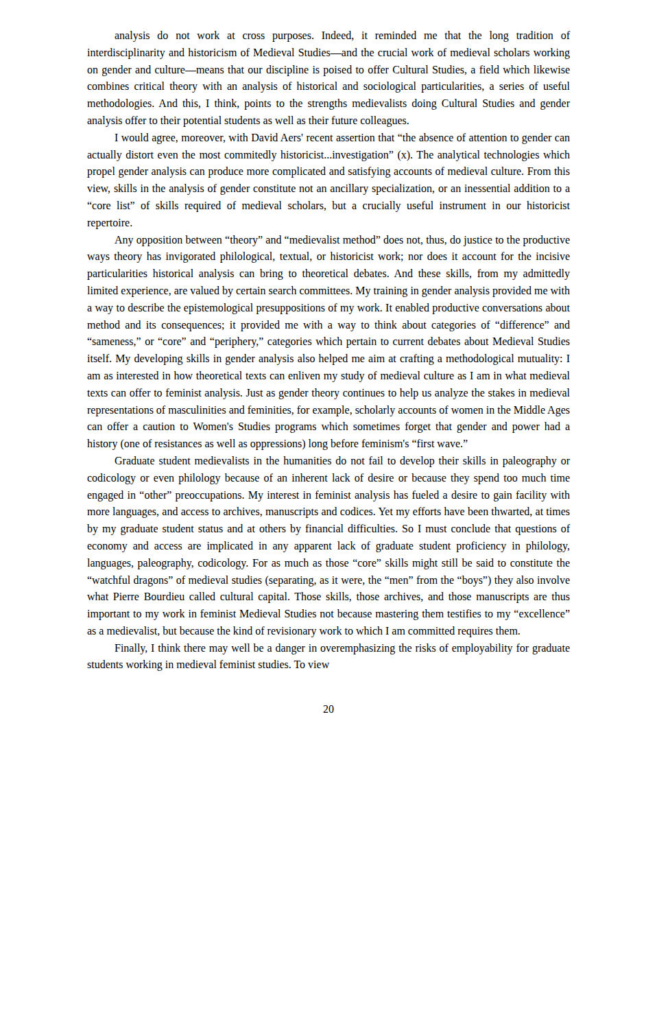analysis do not work at cross purposes. Indeed, it reminded me that the long tradition of interdisciplinarity and historicism of Medieval Studies—and the crucial work of medieval scholars working on gender and culture—means that our discipline is poised to offer Cultural Studies, a field which likewise combines critical theory with an analysis of historical and sociological particularities, a series of useful methodologies. And this, I think, points to the strengths medievalists doing Cultural Studies and gender analysis offer to their potential students as well as their future colleagues.
I would agree, moreover, with David Aers' recent assertion that “the absence of attention to gender can actually distort even the most commitedly historicist...investigation” (x). The analytical technologies which propel gender analysis can produce more complicated and satisfying accounts of medieval culture. From this view, skills in the analysis of gender constitute not an ancillary specialization, or an inessential addition to a “core list” of skills required of medieval scholars, but a crucially useful instrument in our historicist repertoire.
Any opposition between “theory” and “medievalist method” does not, thus, do justice to the productive ways theory has invigorated philological, textual, or historicist work; nor does it account for the incisive particularities historical analysis can bring to theoretical debates. And these skills, from my admittedly limited experience, are valued by certain search committees. My training in gender analysis provided me with a way to describe the epistemological presuppositions of my work. It enabled productive conversations about method and its consequences; it provided me with a way to think about categories of “difference” and “sameness,” or “core” and “periphery,” categories which pertain to current debates about Medieval Studies itself. My developing skills in gender analysis also helped me aim at crafting a methodological mutuality: I am as interested in how theoretical texts can enliven my study of medieval culture as I am in what medieval texts can offer to feminist analysis. Just as gender theory continues to help us analyze the stakes in medieval representations of masculinities and feminities, for example, scholarly accounts of women in the Middle Ages can offer a caution to Women's Studies programs which sometimes forget that gender and power had a history (one of resistances as well as oppressions) long before feminism's “first wave.”
Graduate student medievalists in the humanities do not fail to develop their skills in paleography or codicology or even philology because of an inherent lack of desire or because they spend too much time engaged in “other” preoccupations. My interest in feminist analysis has fueled a desire to gain facility with more languages, and access to archives, manuscripts and codices. Yet my efforts have been thwarted, at times by my graduate student status and at others by financial difficulties. So I must conclude that questions of economy and access are implicated in any apparent lack of graduate student proficiency in philology, languages, paleography, codicology. For as much as those “core” skills might still be said to constitute the “watchful dragons” of medieval studies (separating, as it were, the “men” from the “boys”) they also involve what Pierre Bourdieu called cultural capital. Those skills, those archives, and those manuscripts are thus important to my work in feminist Medieval Studies not because mastering them testifies to my “excellence” as a medievalist, but because the kind of revisionary work to which I am committed requires them.
Finally, I think there may well be a danger in overemphasizing the risks of employability for graduate students working in medieval feminist studies. To view
20